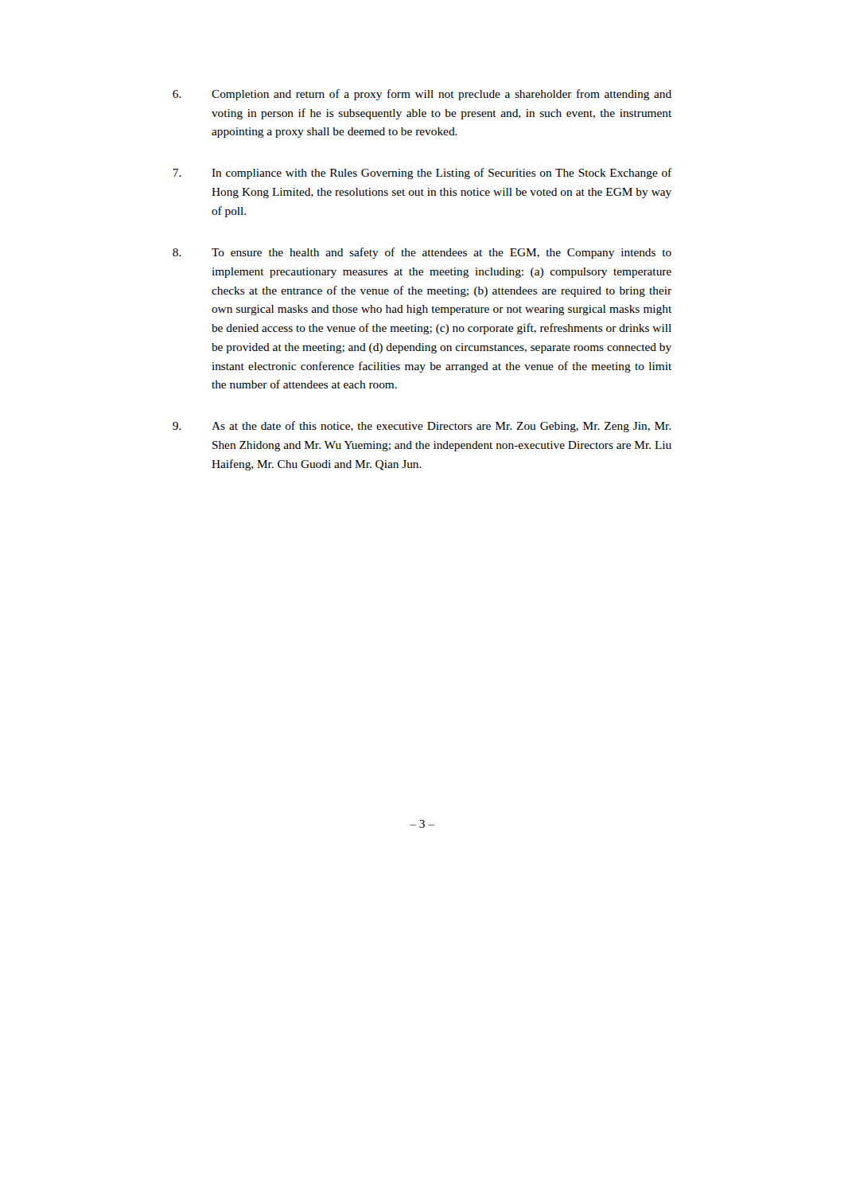6. Completion and return of a proxy form will not preclude a shareholder from attending and voting in person if he is subsequently able to be present and, in such event, the instrument appointing a proxy shall be deemed to be revoked.
7. In compliance with the Rules Governing the Listing of Securities on The Stock Exchange of Hong Kong Limited, the resolutions set out in this notice will be voted on at the EGM by way of poll.
8. To ensure the health and safety of the attendees at the EGM, the Company intends to implement precautionary measures at the meeting including: (a) compulsory temperature checks at the entrance of the venue of the meeting; (b) attendees are required to bring their own surgical masks and those who had high temperature or not wearing surgical masks might be denied access to the venue of the meeting; (c) no corporate gift, refreshments or drinks will be provided at the meeting; and (d) depending on circumstances, separate rooms connected by instant electronic conference facilities may be arranged at the venue of the meeting to limit the number of attendees at each room.
9. As at the date of this notice, the executive Directors are Mr. Zou Gebing, Mr. Zeng Jin, Mr. Shen Zhidong and Mr. Wu Yueming; and the independent non-executive Directors are Mr. Liu Haifeng, Mr. Chu Guodi and Mr. Qian Jun.
– 3 –